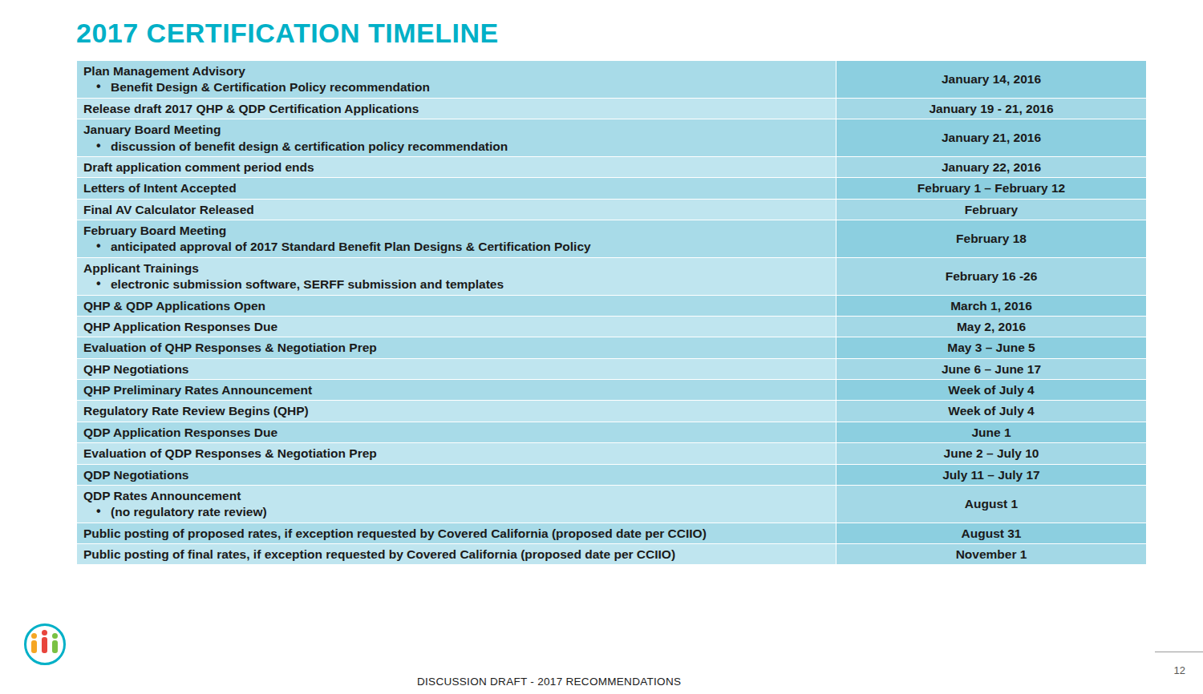2017 CERTIFICATION TIMELINE
| Plan Management Advisory Benefit Design & Certification Policy recommendation | January 14, 2016 |
| Release draft 2017 QHP & QDP Certification Applications | January 19 - 21, 2016 |
| January Board Meeting discussion of benefit design & certification policy recommendation | January 21, 2016 |
| Draft application comment period ends | January 22, 2016 |
| Letters of Intent Accepted | February 1 – February 12 |
| Final AV Calculator Released | February |
| February Board Meeting anticipated approval of 2017 Standard Benefit Plan Designs & Certification Policy | February 18 |
| Applicant Trainings electronic submission software, SERFF submission and templates | February 16 -26 |
| QHP & QDP Applications Open | March 1, 2016 |
| QHP Application Responses Due | May 2, 2016 |
| Evaluation of QHP Responses & Negotiation Prep | May 3 – June 5 |
| QHP Negotiations | June 6 – June 17 |
| QHP Preliminary Rates Announcement | Week of July 4 |
| Regulatory Rate Review Begins (QHP) | Week of July 4 |
| QDP Application Responses Due | June 1 |
| Evaluation of QDP Responses & Negotiation Prep | June 2 – July 10 |
| QDP Negotiations | July 11 – July 17 |
| QDP Rates Announcement (no regulatory rate review) | August 1 |
| Public posting of proposed rates, if exception requested by Covered California (proposed date per CCIIO) | August 31 |
| Public posting of final rates, if exception requested by Covered California (proposed date per CCIIO) | November 1 |
DISCUSSION DRAFT - 2017 RECOMMENDATIONS
12